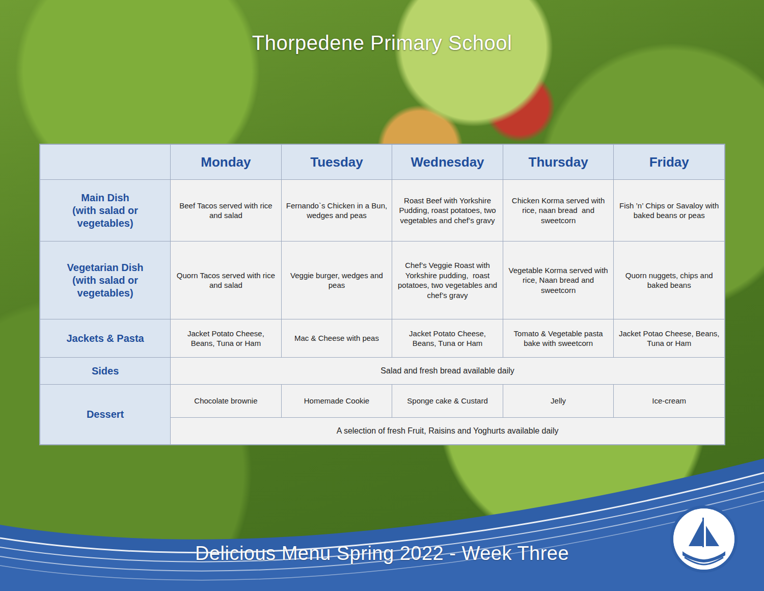Thorpedene Primary School
| | Monday | Tuesday | Wednesday | Thursday | Friday |
| --- | --- | --- | --- | --- | --- |
| Main Dish (with salad or vegetables) | Beef Tacos served with rice and salad | Fernando`s Chicken in a Bun, wedges and peas | Roast Beef with Yorkshire Pudding, roast potatoes, two vegetables and chef’s gravy | Chicken Korma served with rice, naan bread and sweetcorn | Fish ’n’ Chips or Savaloy with baked beans or peas |
| Vegetarian Dish (with salad or vegetables) | Quorn Tacos served with rice and salad | Veggie burger, wedges and peas | Chef’s Veggie Roast with Yorkshire pudding, roast potatoes, two vegetables and chef’s gravy | Vegetable Korma served with rice, Naan bread and sweetcorn | Quorn nuggets, chips and baked beans |
| Jackets & Pasta | Jacket Potato Cheese, Beans, Tuna or Ham | Mac & Cheese with peas | Jacket Potato Cheese, Beans, Tuna or Ham | Tomato & Vegetable pasta bake with sweetcorn | Jacket Potao Cheese, Beans, Tuna or Ham |
| Sides | Salad and fresh bread available daily |
| Dessert | Chocolate brownie | Homemade Cookie | Sponge cake & Custard | Jelly | Ice-cream |
| A selection of fresh Fruit, Raisins and Yoghurts available daily |
Delicious Menu Spring 2022 - Week Three